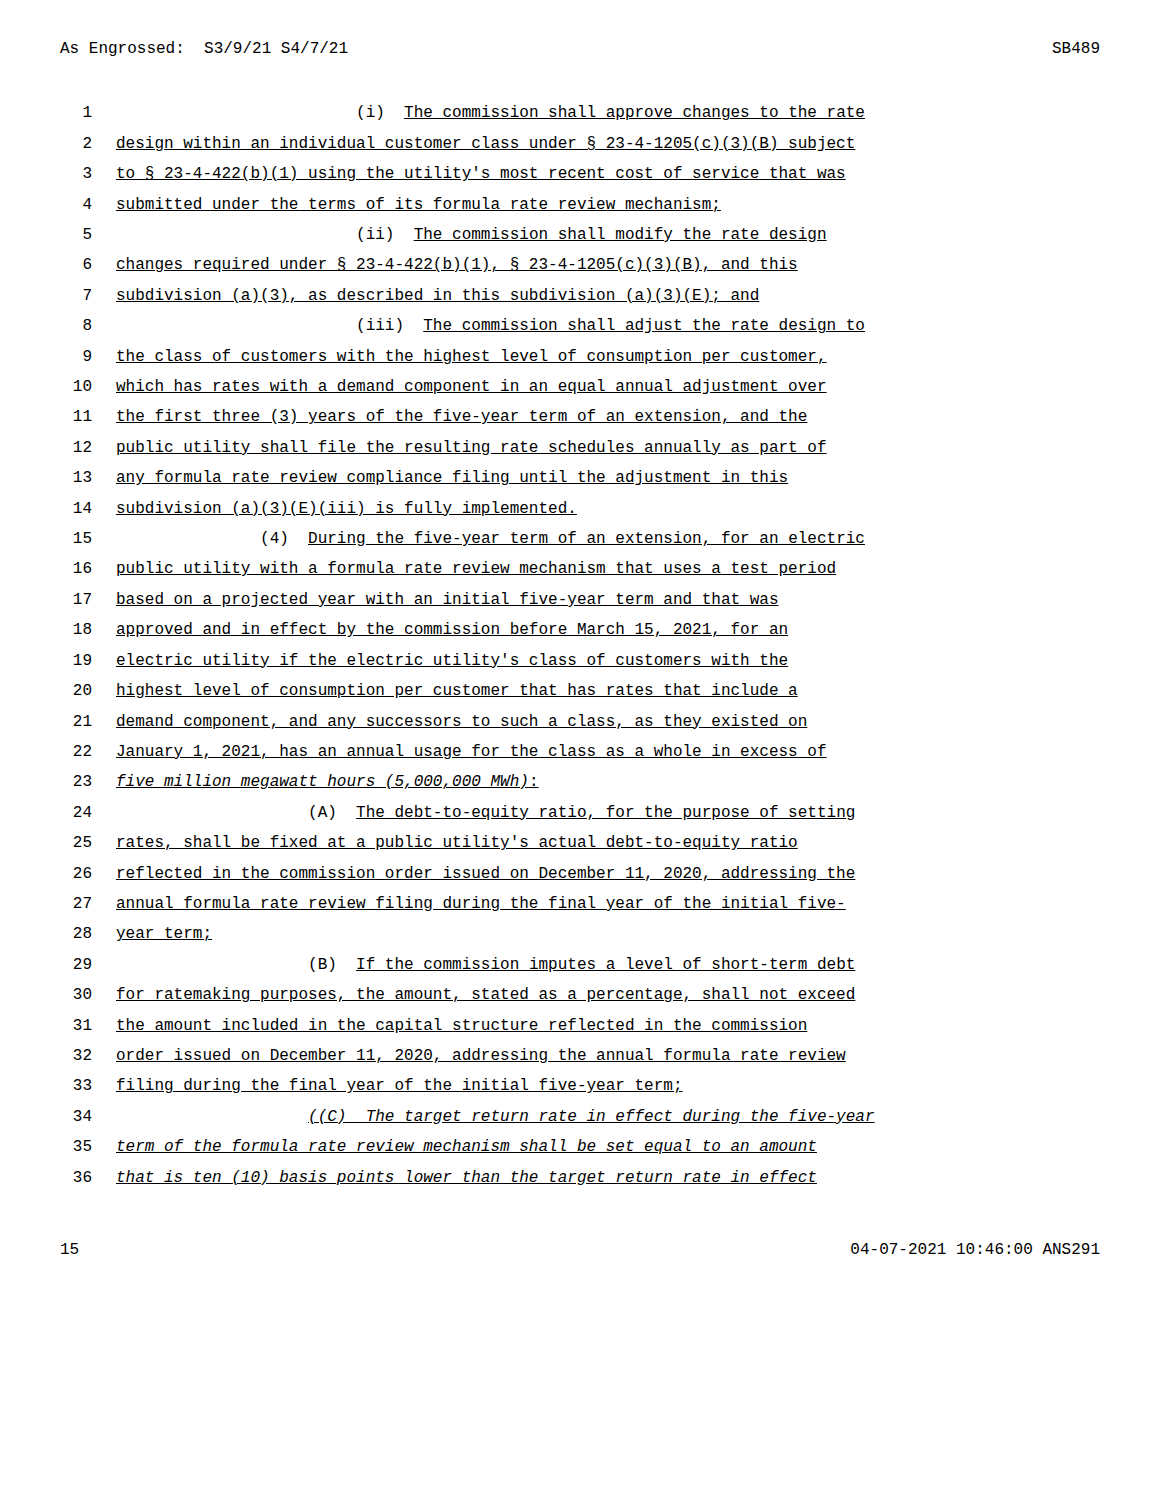As Engrossed: S3/9/21 S4/7/21 SB489
(i) The commission shall approve changes to the rate
design within an individual customer class under § 23-4-1205(c)(3)(B) subject
to § 23-4-422(b)(1) using the utility's most recent cost of service that was
submitted under the terms of its formula rate review mechanism;
(ii) The commission shall modify the rate design
changes required under § 23-4-422(b)(1), § 23-4-1205(c)(3)(B), and this
subdivision (a)(3), as described in this subdivision (a)(3)(E); and
(iii) The commission shall adjust the rate design to
the class of customers with the highest level of consumption per customer,
which has rates with a demand component in an equal annual adjustment over
the first three (3) years of the five-year term of an extension, and the
public utility shall file the resulting rate schedules annually as part of
any formula rate review compliance filing until the adjustment in this
subdivision (a)(3)(E)(iii) is fully implemented.
(4) During the five-year term of an extension, for an electric
public utility with a formula rate review mechanism that uses a test period
based on a projected year with an initial five-year term and that was
approved and in effect by the commission before March 15, 2021, for an
electric utility if the electric utility's class of customers with the
highest level of consumption per customer that has rates that include a
demand component, and any successors to such a class, as they existed on
January 1, 2021, has an annual usage for the class as a whole in excess of
five million megawatt hours (5,000,000 MWh):
(A) The debt-to-equity ratio, for the purpose of setting
rates, shall be fixed at a public utility's actual debt-to-equity ratio
reflected in the commission order issued on December 11, 2020, addressing the
annual formula rate review filing during the final year of the initial five-
year term;
(B) If the commission imputes a level of short-term debt
for ratemaking purposes, the amount, stated as a percentage, shall not exceed
the amount included in the capital structure reflected in the commission
order issued on December 11, 2020, addressing the annual formula rate review
filing during the final year of the initial five-year term;
((C) The target return rate in effect during the five-year
term of the formula rate review mechanism shall be set equal to an amount
that is ten (10) basis points lower than the target return rate in effect
15 04-07-2021 10:46:00 ANS291